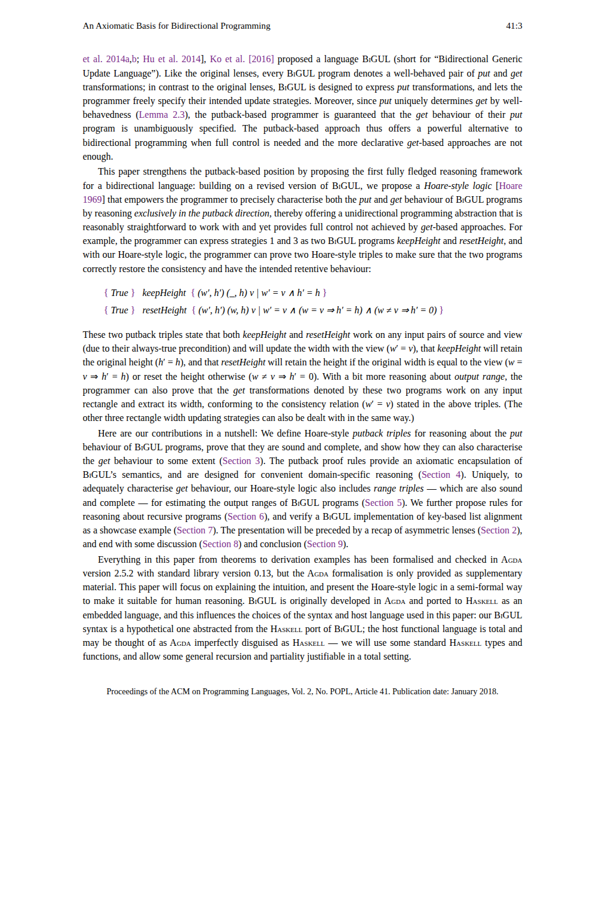An Axiomatic Basis for Bidirectional Programming 41:3
et al. 2014a,b; Hu et al. 2014], Ko et al. [2016] proposed a language Bi GUL (short for “Bidirectional Generic Update Language”). Like the original lenses, every Bi GUL program denotes a well-behaved pair of put and get transformations; in contrast to the original lenses, Bi GUL is designed to express put transformations, and lets the programmer freely specify their intended update strategies. Moreover, since put uniquely determines get by well-behavedness (Lemma 2.3), the putback-based programmer is guaranteed that the get behaviour of their put program is unambiguously specified. The putback-based approach thus offers a powerful alternative to bidirectional programming when full control is needed and the more declarative get-based approaches are not enough.
This paper strengthens the putback-based position by proposing the first fully fledged reasoning framework for a bidirectional language: building on a revised version of Bi GUL, we propose a Hoare-style logic [Hoare 1969] that empowers the programmer to precisely characterise both the put and get behaviour of Bi GUL programs by reasoning exclusively in the putback direction, thereby offering a unidirectional programming abstraction that is reasonably straightforward to work with and yet provides full control not achieved by get-based approaches. For example, the programmer can express strategies 1 and 3 as two Bi GUL programs keepHeight and resetHeight, and with our Hoare-style logic, the programmer can prove two Hoare-style triples to make sure that the two programs correctly restore the consistency and have the intended retentive behaviour:
{ True } keepHeight { (w′, h′) (_, h) v | w′ = v ∧ h′ = h }
{ True } resetHeight { (w′, h′) (w, h) v | w′ = v ∧ (w = v ⇒ h′ = h) ∧ (w ≠ v ⇒ h′ = 0) }
These two putback triples state that both keepHeight and resetHeight work on any input pairs of source and view (due to their always-true precondition) and will update the width with the view (w′ = v), that keepHeight will retain the original height (h′ = h), and that resetHeight will retain the height if the original width is equal to the view (w = v ⇒ h′ = h) or reset the height otherwise (w ≠ v ⇒ h′ = 0). With a bit more reasoning about output range, the programmer can also prove that the get transformations denoted by these two programs work on any input rectangle and extract its width, conforming to the consistency relation (w′ = v) stated in the above triples. (The other three rectangle width updating strategies can also be dealt with in the same way.)
Here are our contributions in a nutshell: We define Hoare-style putback triples for reasoning about the put behaviour of Bi GUL programs, prove that they are sound and complete, and show how they can also characterise the get behaviour to some extent (Section 3). The putback proof rules provide an axiomatic encapsulation of Bi GUL’s semantics, and are designed for convenient domain-specific reasoning (Section 4). Uniquely, to adequately characterise get behaviour, our Hoare-style logic also includes range triples — which are also sound and complete — for estimating the output ranges of Bi GUL programs (Section 5). We further propose rules for reasoning about recursive programs (Section 6), and verify a Bi GUL implementation of key-based list alignment as a showcase example (Section 7). The presentation will be preceded by a recap of asymmetric lenses (Section 2), and end with some discussion (Section 8) and conclusion (Section 9).
Everything in this paper from theorems to derivation examples has been formalised and checked in Agda version 2.5.2 with standard library version 0.13, but the Agda formalisation is only provided as supplementary material. This paper will focus on explaining the intuition, and present the Hoare-style logic in a semi-formal way to make it suitable for human reasoning. Bi GUL is originally developed in Agda and ported to Haskell as an embedded language, and this influences the choices of the syntax and host language used in this paper: our Bi GUL syntax is a hypothetical one abstracted from the Haskell port of Bi GUL; the host functional language is total and may be thought of as Agda imperfectly disguised as Haskell — we will use some standard Haskell types and functions, and allow some general recursion and partiality justifiable in a total setting.
Proceedings of the ACM on Programming Languages, Vol. 2, No. POPL, Article 41. Publication date: January 2018.